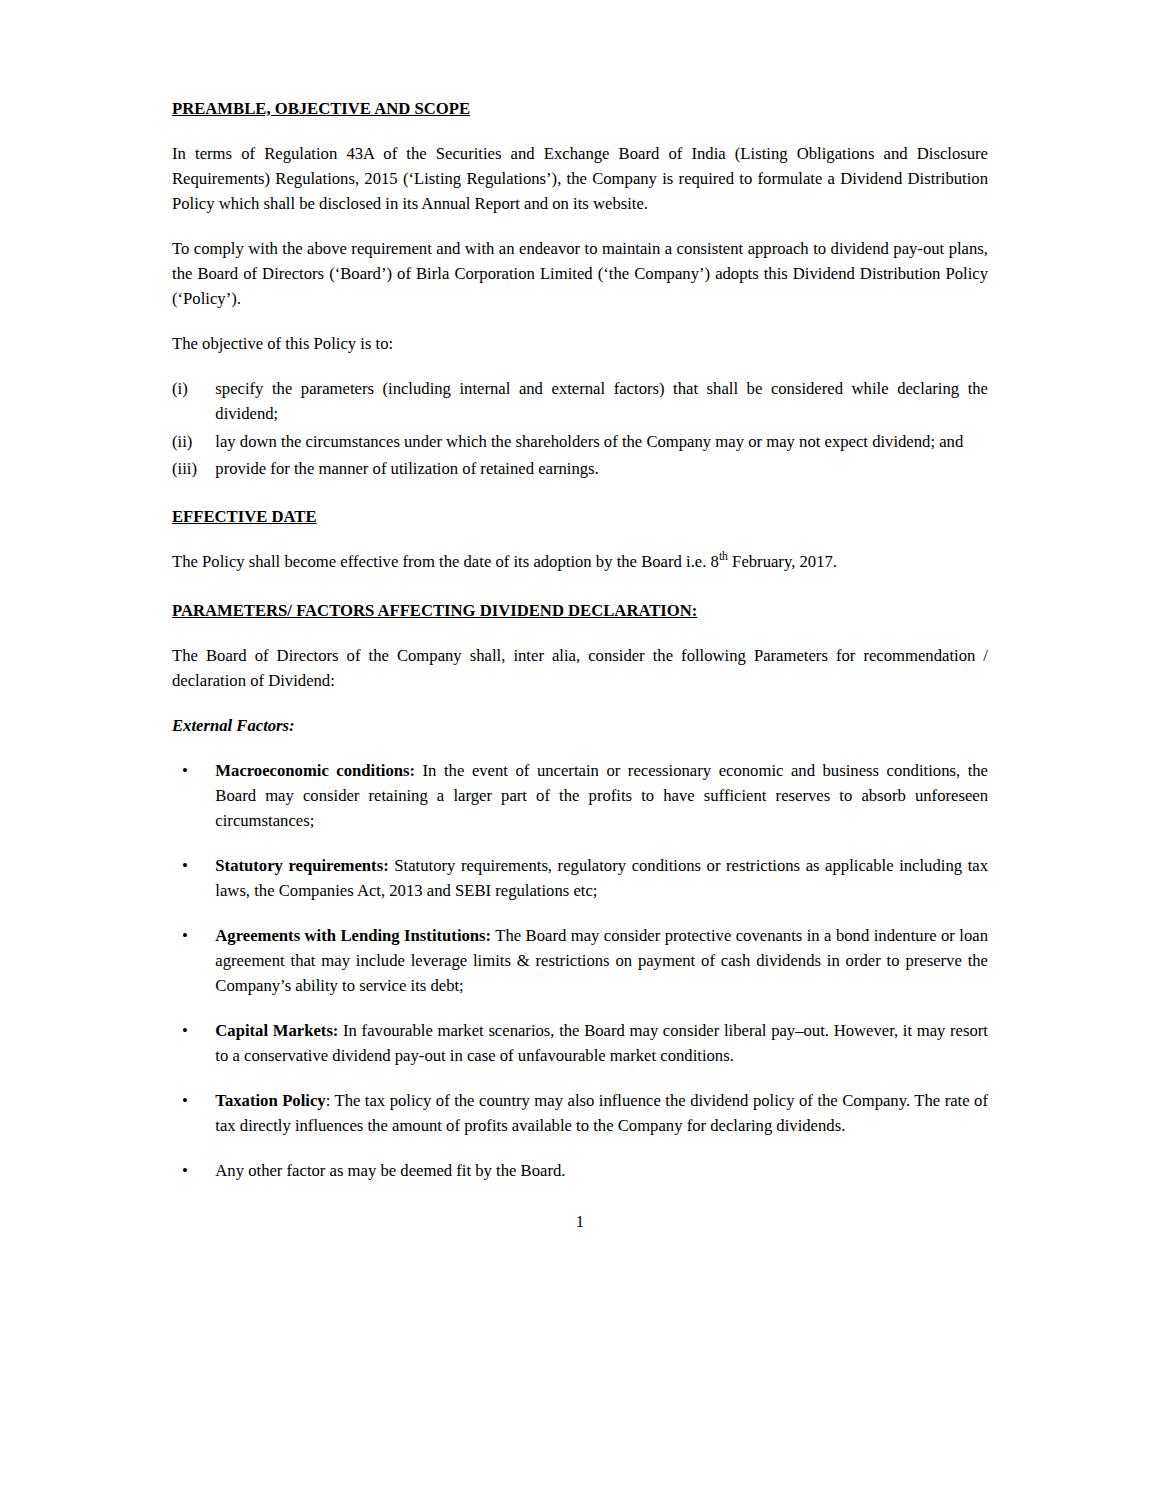PREAMBLE, OBJECTIVE AND SCOPE
In terms of Regulation 43A of the Securities and Exchange Board of India (Listing Obligations and Disclosure Requirements) Regulations, 2015 (‘Listing Regulations’), the Company is required to formulate a Dividend Distribution Policy which shall be disclosed in its Annual Report and on its website.
To comply with the above requirement and with an endeavor to maintain a consistent approach to dividend pay-out plans, the Board of Directors (‘Board’) of Birla Corporation Limited (‘the Company’) adopts this Dividend Distribution Policy (‘Policy’).
The objective of this Policy is to:
(i) specify the parameters (including internal and external factors) that shall be considered while declaring the dividend;
(ii) lay down the circumstances under which the shareholders of the Company may or may not expect dividend; and
(iii) provide for the manner of utilization of retained earnings.
EFFECTIVE DATE
The Policy shall become effective from the date of its adoption by the Board i.e. 8th February, 2017.
PARAMETERS/ FACTORS AFFECTING DIVIDEND DECLARATION:
The Board of Directors of the Company shall, inter alia, consider the following Parameters for recommendation / declaration of Dividend:
External Factors:
Macroeconomic conditions: In the event of uncertain or recessionary economic and business conditions, the Board may consider retaining a larger part of the profits to have sufficient reserves to absorb unforeseen circumstances;
Statutory requirements: Statutory requirements, regulatory conditions or restrictions as applicable including tax laws, the Companies Act, 2013 and SEBI regulations etc;
Agreements with Lending Institutions: The Board may consider protective covenants in a bond indenture or loan agreement that may include leverage limits & restrictions on payment of cash dividends in order to preserve the Company’s ability to service its debt;
Capital Markets: In favourable market scenarios, the Board may consider liberal pay–out. However, it may resort to a conservative dividend pay-out in case of unfavourable market conditions.
Taxation Policy: The tax policy of the country may also influence the dividend policy of the Company. The rate of tax directly influences the amount of profits available to the Company for declaring dividends.
Any other factor as may be deemed fit by the Board.
1